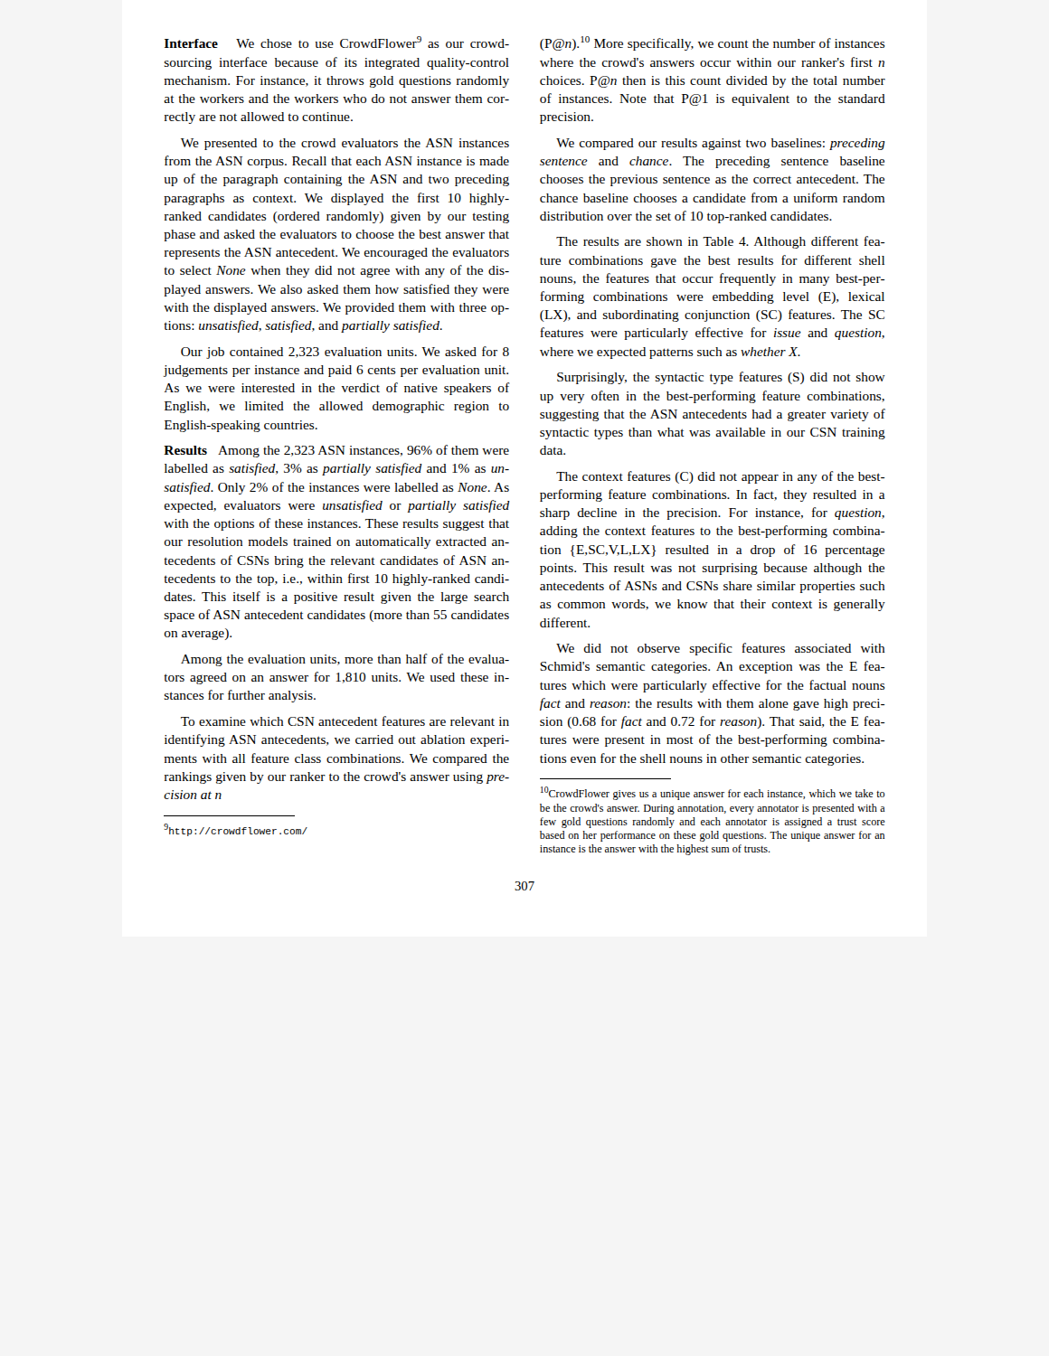Interface We chose to use CrowdFlower9 as our crowdsourcing interface because of its integrated quality-control mechanism. For instance, it throws gold questions randomly at the workers and the workers who do not answer them correctly are not allowed to continue.
We presented to the crowd evaluators the ASN instances from the ASN corpus. Recall that each ASN instance is made up of the paragraph containing the ASN and two preceding paragraphs as context. We displayed the first 10 highly-ranked candidates (ordered randomly) given by our testing phase and asked the evaluators to choose the best answer that represents the ASN antecedent. We encouraged the evaluators to select None when they did not agree with any of the displayed answers. We also asked them how satisfied they were with the displayed answers. We provided them with three options: unsatisfied, satisfied, and partially satisfied.
Our job contained 2,323 evaluation units. We asked for 8 judgements per instance and paid 6 cents per evaluation unit. As we were interested in the verdict of native speakers of English, we limited the allowed demographic region to English-speaking countries.
Results Among the 2,323 ASN instances, 96% of them were labelled as satisfied, 3% as partially satisfied and 1% as unsatisfied. Only 2% of the instances were labelled as None. As expected, evaluators were unsatisfied or partially satisfied with the options of these instances. These results suggest that our resolution models trained on automatically extracted antecedents of CSNs bring the relevant candidates of ASN antecedents to the top, i.e., within first 10 highly-ranked candidates. This itself is a positive result given the large search space of ASN antecedent candidates (more than 55 candidates on average).
Among the evaluation units, more than half of the evaluators agreed on an answer for 1,810 units. We used these instances for further analysis.
To examine which CSN antecedent features are relevant in identifying ASN antecedents, we carried out ablation experiments with all feature class combinations. We compared the rankings given by our ranker to the crowd's answer using precision at n
9 http://crowdflower.com/
(P@n).10 More specifically, we count the number of instances where the crowd's answers occur within our ranker's first n choices. P@n then is this count divided by the total number of instances. Note that P@1 is equivalent to the standard precision.
We compared our results against two baselines: preceding sentence and chance. The preceding sentence baseline chooses the previous sentence as the correct antecedent. The chance baseline chooses a candidate from a uniform random distribution over the set of 10 top-ranked candidates.
The results are shown in Table 4. Although different feature combinations gave the best results for different shell nouns, the features that occur frequently in many best-performing combinations were embedding level (E), lexical (LX), and subordinating conjunction (SC) features. The SC features were particularly effective for issue and question, where we expected patterns such as whether X.
Surprisingly, the syntactic type features (S) did not show up very often in the best-performing feature combinations, suggesting that the ASN antecedents had a greater variety of syntactic types than what was available in our CSN training data.
The context features (C) did not appear in any of the best-performing feature combinations. In fact, they resulted in a sharp decline in the precision. For instance, for question, adding the context features to the best-performing combination {E,SC,V,L,LX} resulted in a drop of 16 percentage points. This result was not surprising because although the antecedents of ASNs and CSNs share similar properties such as common words, we know that their context is generally different.
We did not observe specific features associated with Schmid's semantic categories. An exception was the E features which were particularly effective for the factual nouns fact and reason: the results with them alone gave high precision (0.68 for fact and 0.72 for reason). That said, the E features were present in most of the best-performing combinations even for the shell nouns in other semantic categories.
10 CrowdFlower gives us a unique answer for each instance, which we take to be the crowd's answer. During annotation, every annotator is presented with a few gold questions randomly and each annotator is assigned a trust score based on her performance on these gold questions. The unique answer for an instance is the answer with the highest sum of trusts.
307